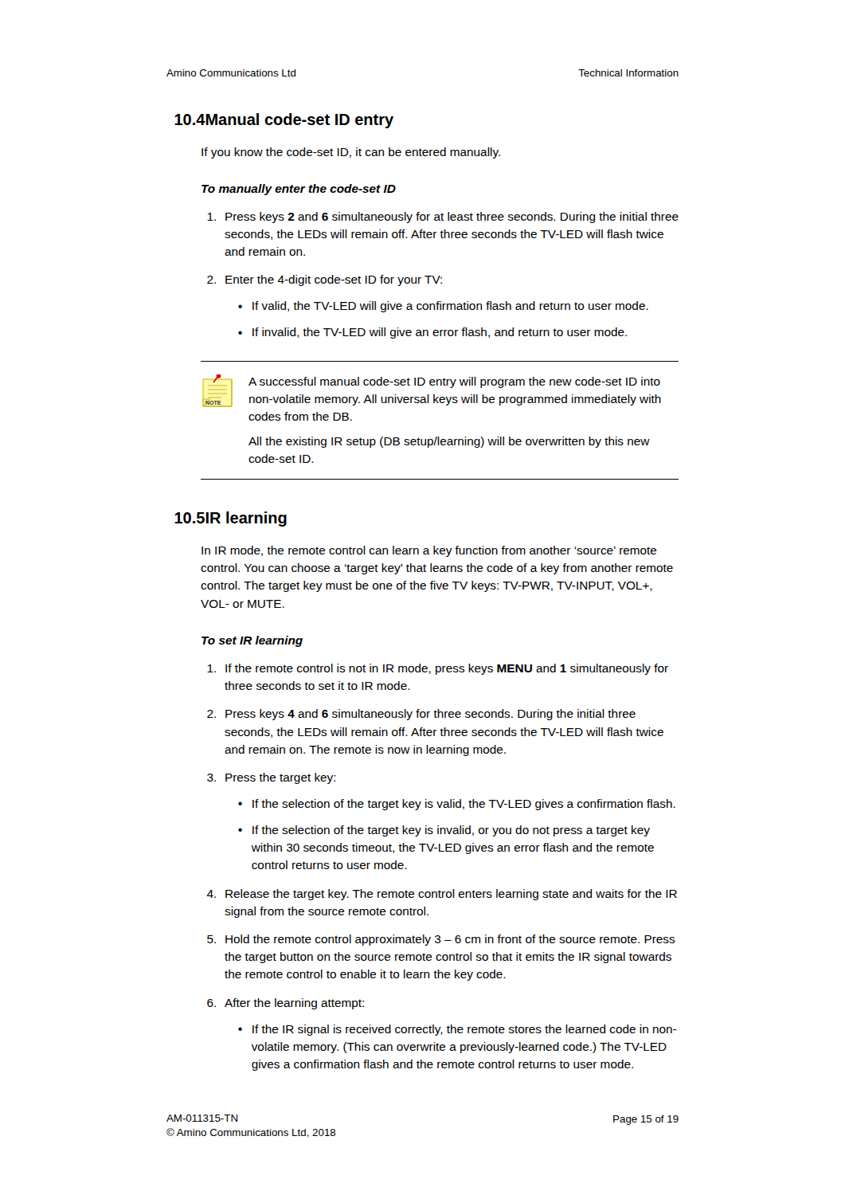Amino Communications Ltd
Technical Information
10.4 Manual code-set ID entry
If you know the code-set ID, it can be entered manually.
To manually enter the code-set ID
Press keys 2 and 6 simultaneously for at least three seconds. During the initial three seconds, the LEDs will remain off. After three seconds the TV-LED will flash twice and remain on.
Enter the 4-digit code-set ID for your TV:
If valid, the TV-LED will give a confirmation flash and return to user mode.
If invalid, the TV-LED will give an error flash, and return to user mode.
NOTE
A successful manual code-set ID entry will program the new code-set ID into non-volatile memory. All universal keys will be programmed immediately with codes from the DB.
All the existing IR setup (DB setup/learning) will be overwritten by this new code-set ID.
10.5 IR learning
In IR mode, the remote control can learn a key function from another ‘source’ remote control. You can choose a ‘target key’ that learns the code of a key from another remote control. The target key must be one of the five TV keys: TV-PWR, TV-INPUT, VOL+, VOL- or MUTE.
To set IR learning
If the remote control is not in IR mode, press keys MENU and 1 simultaneously for three seconds to set it to IR mode.
Press keys 4 and 6 simultaneously for three seconds. During the initial three seconds, the LEDs will remain off. After three seconds the TV-LED will flash twice and remain on. The remote is now in learning mode.
Press the target key:
If the selection of the target key is valid, the TV-LED gives a confirmation flash.
If the selection of the target key is invalid, or you do not press a target key within 30 seconds timeout, the TV-LED gives an error flash and the remote control returns to user mode.
Release the target key. The remote control enters learning state and waits for the IR signal from the source remote control.
Hold the remote control approximately 3 – 6 cm in front of the source remote. Press the target button on the source remote control so that it emits the IR signal towards the remote control to enable it to learn the key code.
After the learning attempt:
If the IR signal is received correctly, the remote stores the learned code in non-volatile memory. (This can overwrite a previously-learned code.) The TV-LED gives a confirmation flash and the remote control returns to user mode.
AM-011315-TN
© Amino Communications Ltd, 2018
Page 15 of 19